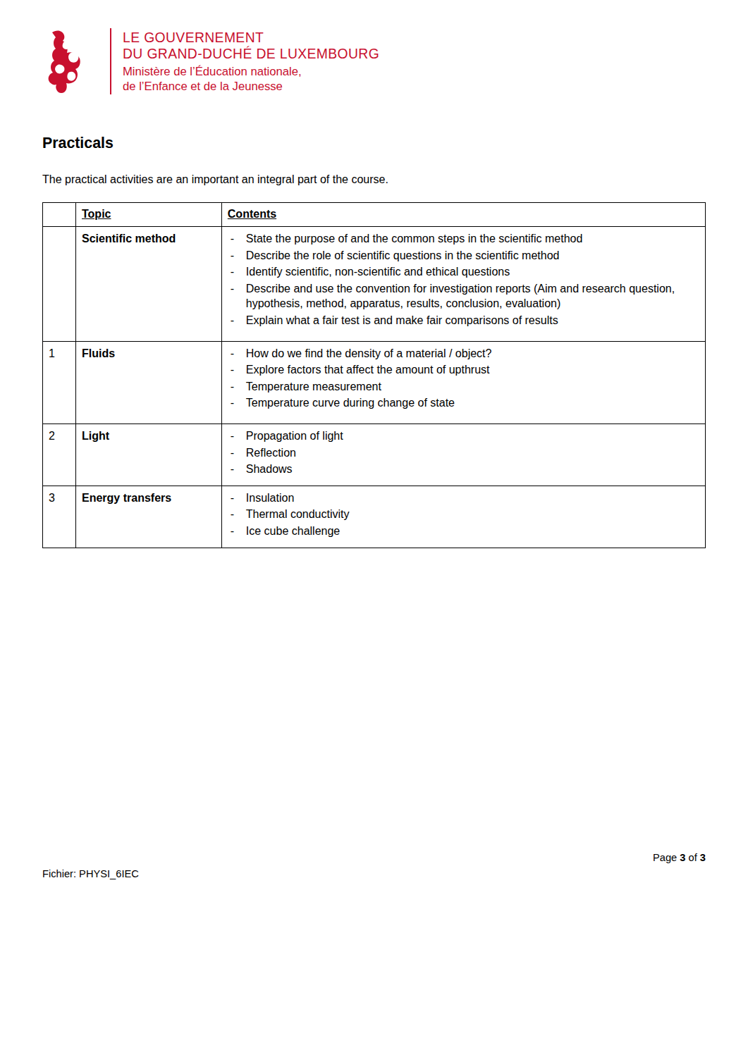LE GOUVERNEMENT
DU GRAND-DUCHÉ DE LUXEMBOURG
Ministère de l’Éducation nationale,
de l’Enfance et de la Jeunesse
Practicals
The practical activities are an important an integral part of the course.
| | Topic | Contents |
| --- | --- | --- |
| | Scientific method | State the purpose of and the common steps in the scientific method Describe the role of scientific questions in the scientific method Identify scientific, non-scientific and ethical questions Describe and use the convention for investigation reports (Aim and research question, hypothesis, method, apparatus, results, conclusion, evaluation) Explain what a fair test is and make fair comparisons of results |
| 1 | Fluids | How do we find the density of a material / object? Explore factors that affect the amount of upthrust Temperature measurement Temperature curve during change of state |
| 2 | Light | Propagation of light Reflection Shadows |
| 3 | Energy transfers | Insulation Thermal conductivity Ice cube challenge |
Page 3 of 3
Fichier: PHYSI_6IEC